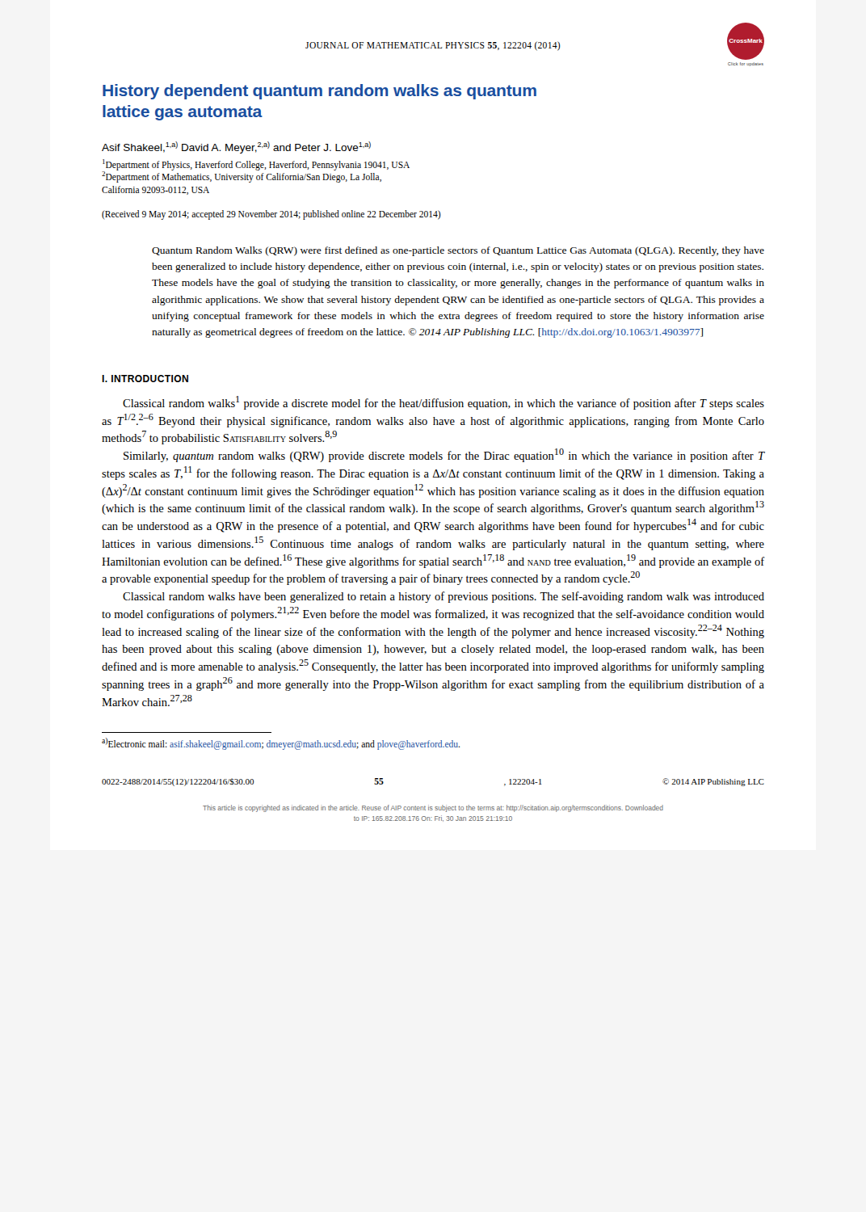CrossMark
Click for updates
JOURNAL OF MATHEMATICAL PHYSICS 55, 122204 (2014)
History dependent quantum random walks as quantum
lattice gas automata
Asif Shakeel,1,a) David A. Meyer,2,a) and Peter J. Love1,a)
1Department of Physics, Haverford College, Haverford, Pennsylvania 19041, USA
2Department of Mathematics, University of California/San Diego, La Jolla,
California 92093-0112, USA
(Received 9 May 2014; accepted 29 November 2014; published online 22 December 2014)
Quantum Random Walks (QRW) were first defined as one-particle sectors of Quantum Lattice Gas Automata (QLGA). Recently, they have been generalized to include history dependence, either on previous coin (internal, i.e., spin or velocity) states or on previous position states. These models have the goal of studying the transition to classicality, or more generally, changes in the performance of quantum walks in algorithmic applications. We show that several history dependent QRW can be identified as one-particle sectors of QLGA. This provides a unifying conceptual framework for these models in which the extra degrees of freedom required to store the history information arise naturally as geometrical degrees of freedom on the lattice. © 2014 AIP Publishing LLC. [http://dx.doi.org/10.1063/1.4903977]
I. INTRODUCTION
Classical random walks1 provide a discrete model for the heat/diffusion equation, in which the variance of position after T steps scales as T1/2.2–6 Beyond their physical significance, random walks also have a host of algorithmic applications, ranging from Monte Carlo methods7 to probabilistic Satisfiability solvers.8,9
Similarly, quantum random walks (QRW) provide discrete models for the Dirac equation10 in which the variance in position after T steps scales as T,11 for the following reason. The Dirac equation is a Δx/Δt constant continuum limit of the QRW in 1 dimension. Taking a (Δx)2/Δt constant continuum limit gives the Schrödinger equation12 which has position variance scaling as it does in the diffusion equation (which is the same continuum limit of the classical random walk). In the scope of search algorithms, Grover's quantum search algorithm13 can be understood as a QRW in the presence of a potential, and QRW search algorithms have been found for hypercubes14 and for cubic lattices in various dimensions.15 Continuous time analogs of random walks are particularly natural in the quantum setting, where Hamiltonian evolution can be defined.16 These give algorithms for spatial search17,18 and nand tree evaluation,19 and provide an example of a provable exponential speedup for the problem of traversing a pair of binary trees connected by a random cycle.20
Classical random walks have been generalized to retain a history of previous positions. The self-avoiding random walk was introduced to model configurations of polymers.21,22 Even before the model was formalized, it was recognized that the self-avoidance condition would lead to increased scaling of the linear size of the conformation with the length of the polymer and hence increased viscosity.22–24 Nothing has been proved about this scaling (above dimension 1), however, but a closely related model, the loop-erased random walk, has been defined and is more amenable to analysis.25 Consequently, the latter has been incorporated into improved algorithms for uniformly sampling spanning trees in a graph26 and more generally into the Propp-Wilson algorithm for exact sampling from the equilibrium distribution of a Markov chain.27,28
a)Electronic mail: asif.shakeel@gmail.com; dmeyer@math.ucsd.edu; and plove@haverford.edu.
0022-2488/2014/55(12)/122204/16/$30.00 55, 122204-1 © 2014 AIP Publishing LLC
This article is copyrighted as indicated in the article. Reuse of AIP content is subject to the terms at: http://scitation.aip.org/termsconditions. Downloaded
to IP: 165.82.208.176 On: Fri, 30 Jan 2015 21:19:10